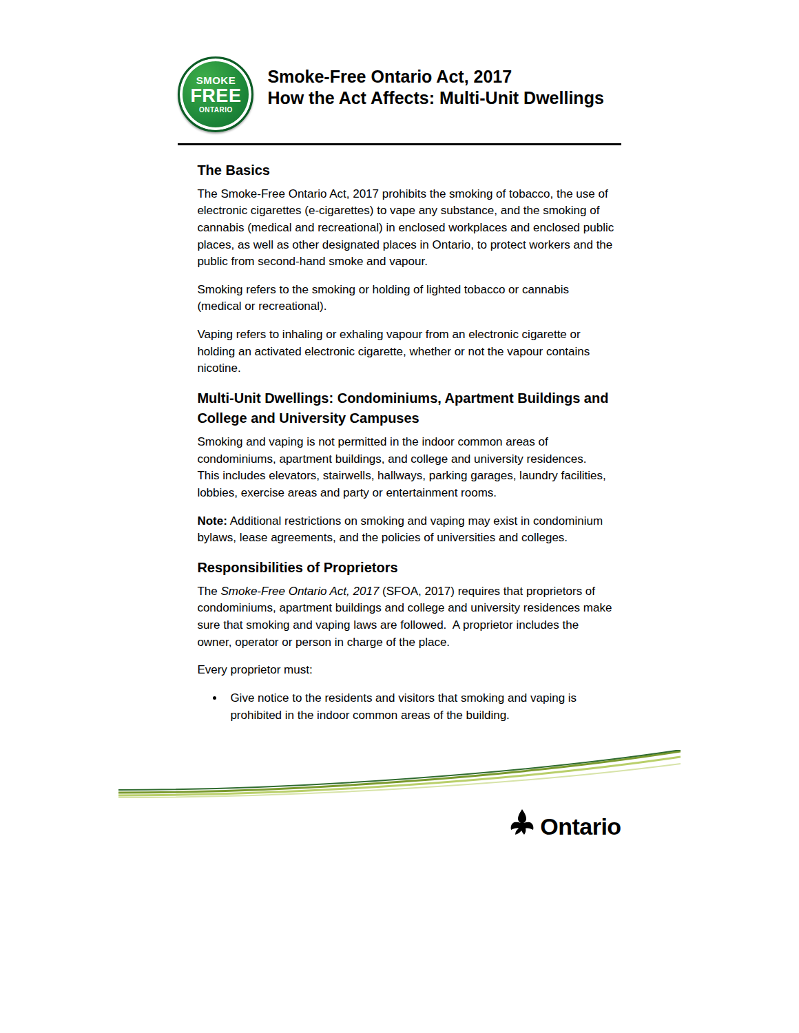SMOKE FREE ONTARIO
Smoke-Free Ontario Act, 2017
How the Act Affects: Multi-Unit Dwellings
The Basics
The Smoke-Free Ontario Act, 2017 prohibits the smoking of tobacco, the use of electronic cigarettes (e-cigarettes) to vape any substance, and the smoking of cannabis (medical and recreational) in enclosed workplaces and enclosed public places, as well as other designated places in Ontario, to protect workers and the public from second-hand smoke and vapour.
Smoking refers to the smoking or holding of lighted tobacco or cannabis (medical or recreational).
Vaping refers to inhaling or exhaling vapour from an electronic cigarette or holding an activated electronic cigarette, whether or not the vapour contains nicotine.
Multi-Unit Dwellings: Condominiums, Apartment Buildings and College and University Campuses
Smoking and vaping is not permitted in the indoor common areas of condominiums, apartment buildings, and college and university residences. This includes elevators, stairwells, hallways, parking garages, laundry facilities, lobbies, exercise areas and party or entertainment rooms.
Note: Additional restrictions on smoking and vaping may exist in condominium bylaws, lease agreements, and the policies of universities and colleges.
Responsibilities of Proprietors
The Smoke-Free Ontario Act, 2017 (SFOA, 2017) requires that proprietors of condominiums, apartment buildings and college and university residences make sure that smoking and vaping laws are followed. A proprietor includes the owner, operator or person in charge of the place.
Every proprietor must:
Give notice to the residents and visitors that smoking and vaping is prohibited in the indoor common areas of the building.
Ontario